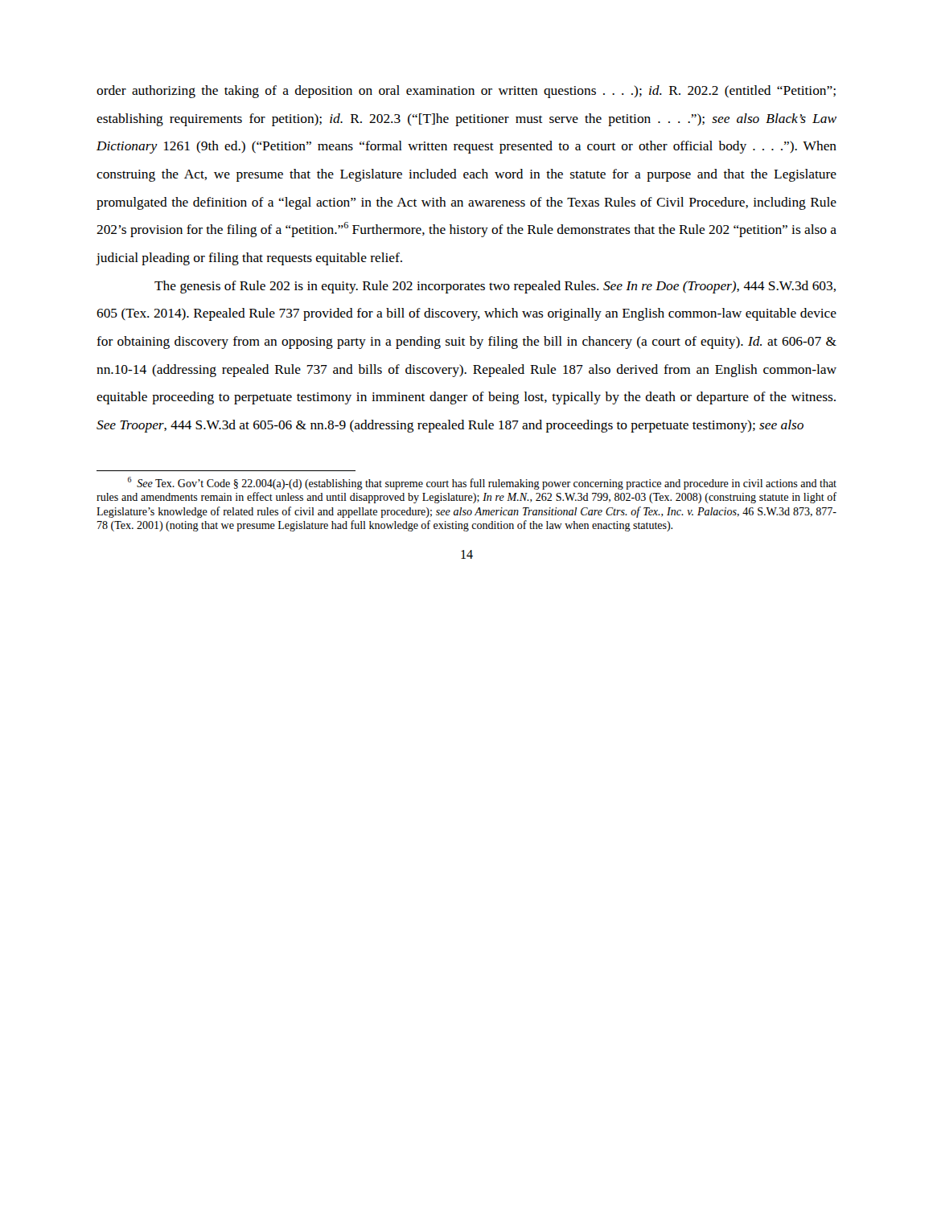order authorizing the taking of a deposition on oral examination or written questions . . . .); id. R. 202.2 (entitled “Petition”; establishing requirements for petition); id. R. 202.3 (“[T]he petitioner must serve the petition . . . .”); see also Black’s Law Dictionary 1261 (9th ed.) (“Petition” means “formal written request presented to a court or other official body . . . .”). When construing the Act, we presume that the Legislature included each word in the statute for a purpose and that the Legislature promulgated the definition of a “legal action” in the Act with an awareness of the Texas Rules of Civil Procedure, including Rule 202’s provision for the filing of a “petition.”6 Furthermore, the history of the Rule demonstrates that the Rule 202 “petition” is also a judicial pleading or filing that requests equitable relief.
The genesis of Rule 202 is in equity. Rule 202 incorporates two repealed Rules. See In re Doe (Trooper), 444 S.W.3d 603, 605 (Tex. 2014). Repealed Rule 737 provided for a bill of discovery, which was originally an English common-law equitable device for obtaining discovery from an opposing party in a pending suit by filing the bill in chancery (a court of equity). Id. at 606-07 & nn.10-14 (addressing repealed Rule 737 and bills of discovery). Repealed Rule 187 also derived from an English common-law equitable proceeding to perpetuate testimony in imminent danger of being lost, typically by the death or departure of the witness. See Trooper, 444 S.W.3d at 605-06 & nn.8-9 (addressing repealed Rule 187 and proceedings to perpetuate testimony); see also
6 See Tex. Gov’t Code § 22.004(a)-(d) (establishing that supreme court has full rulemaking power concerning practice and procedure in civil actions and that rules and amendments remain in effect unless and until disapproved by Legislature); In re M.N., 262 S.W.3d 799, 802-03 (Tex. 2008) (construing statute in light of Legislature’s knowledge of related rules of civil and appellate procedure); see also American Transitional Care Ctrs. of Tex., Inc. v. Palacios, 46 S.W.3d 873, 877-78 (Tex. 2001) (noting that we presume Legislature had full knowledge of existing condition of the law when enacting statutes).
14